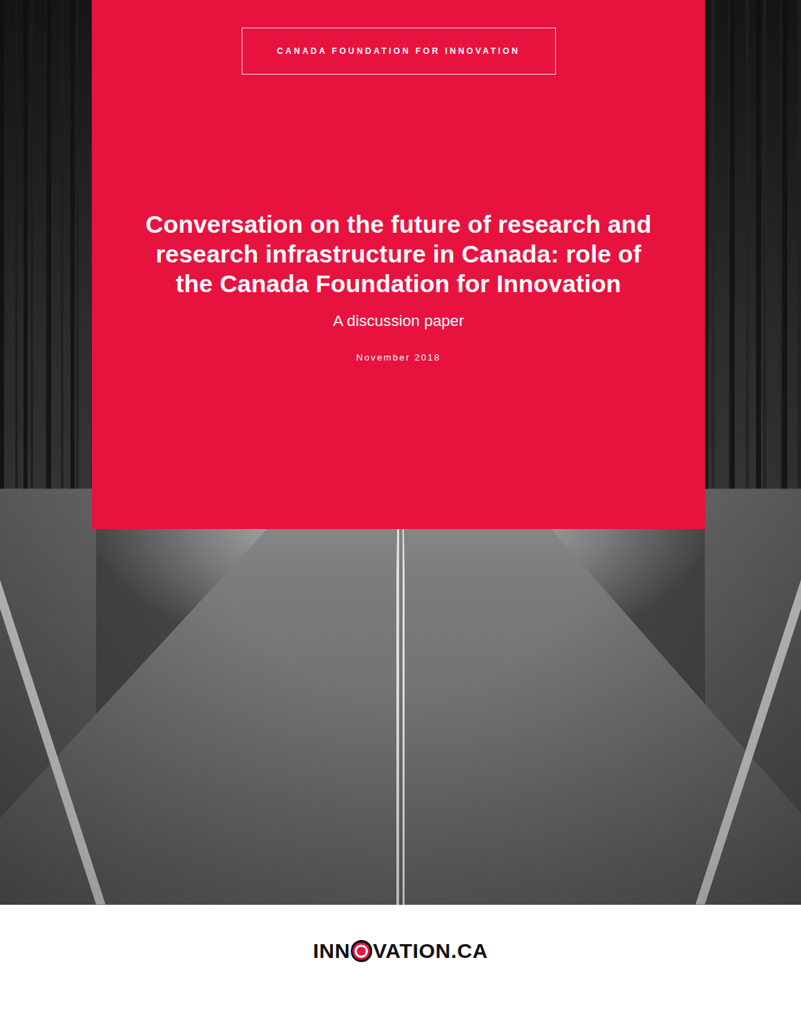Canada Foundation for Innovation
Conversation on the future of research and research infrastructure in Canada: role of the Canada Foundation for Innovation
A discussion paper
November 2018
INN VATION.CA